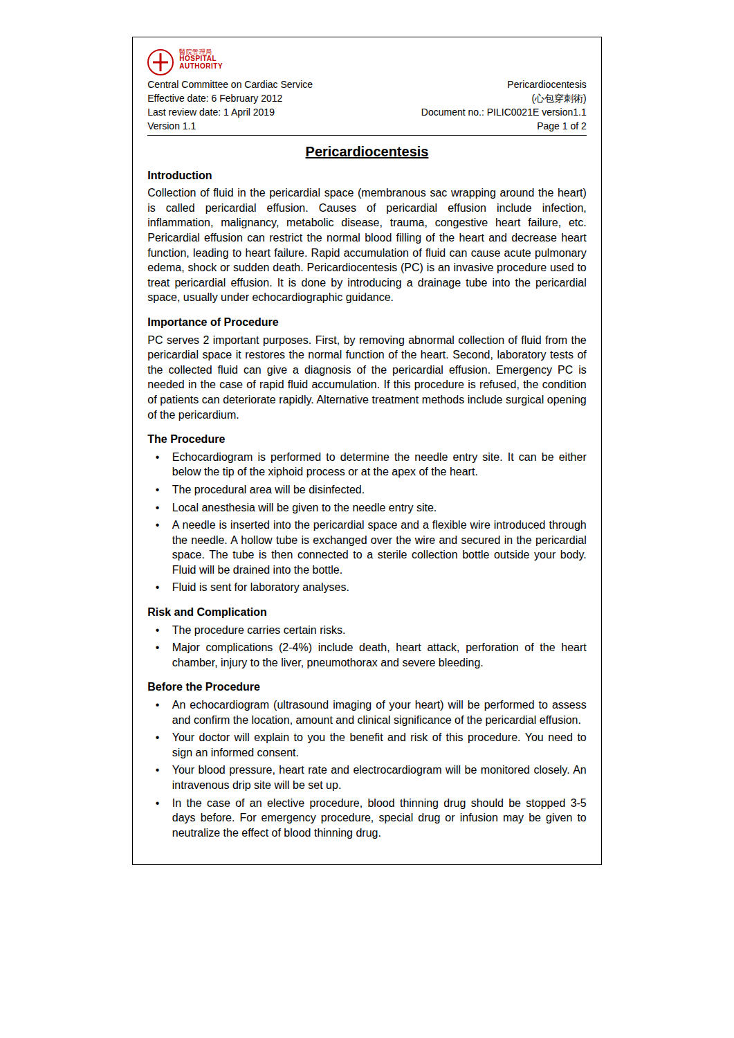醫院管理局
HOSPITAL
AUTHORITY
| Central Committee on Cardiac Service | Pericardiocentesis |
| Effective date: 6 February 2012 | (心包穿刺術) |
| Last review date: 1 April 2019 | Document no.: PILIC0021E version1.1 |
| Version 1.1 | Page 1 of 2 |
Pericardiocentesis
Introduction
Collection of fluid in the pericardial space (membranous sac wrapping around the heart) is called pericardial effusion. Causes of pericardial effusion include infection, inflammation, malignancy, metabolic disease, trauma, congestive heart failure, etc. Pericardial effusion can restrict the normal blood filling of the heart and decrease heart function, leading to heart failure. Rapid accumulation of fluid can cause acute pulmonary edema, shock or sudden death. Pericardiocentesis (PC) is an invasive procedure used to treat pericardial effusion. It is done by introducing a drainage tube into the pericardial space, usually under echocardiographic guidance.
Importance of Procedure
PC serves 2 important purposes. First, by removing abnormal collection of fluid from the pericardial space it restores the normal function of the heart. Second, laboratory tests of the collected fluid can give a diagnosis of the pericardial effusion. Emergency PC is needed in the case of rapid fluid accumulation. If this procedure is refused, the condition of patients can deteriorate rapidly. Alternative treatment methods include surgical opening of the pericardium.
The Procedure
Echocardiogram is performed to determine the needle entry site. It can be either below the tip of the xiphoid process or at the apex of the heart.
The procedural area will be disinfected.
Local anesthesia will be given to the needle entry site.
A needle is inserted into the pericardial space and a flexible wire introduced through the needle. A hollow tube is exchanged over the wire and secured in the pericardial space. The tube is then connected to a sterile collection bottle outside your body. Fluid will be drained into the bottle.
Fluid is sent for laboratory analyses.
Risk and Complication
The procedure carries certain risks.
Major complications (2-4%) include death, heart attack, perforation of the heart chamber, injury to the liver, pneumothorax and severe bleeding.
Before the Procedure
An echocardiogram (ultrasound imaging of your heart) will be performed to assess and confirm the location, amount and clinical significance of the pericardial effusion.
Your doctor will explain to you the benefit and risk of this procedure. You need to sign an informed consent.
Your blood pressure, heart rate and electrocardiogram will be monitored closely. An intravenous drip site will be set up.
In the case of an elective procedure, blood thinning drug should be stopped 3-5 days before. For emergency procedure, special drug or infusion may be given to neutralize the effect of blood thinning drug.